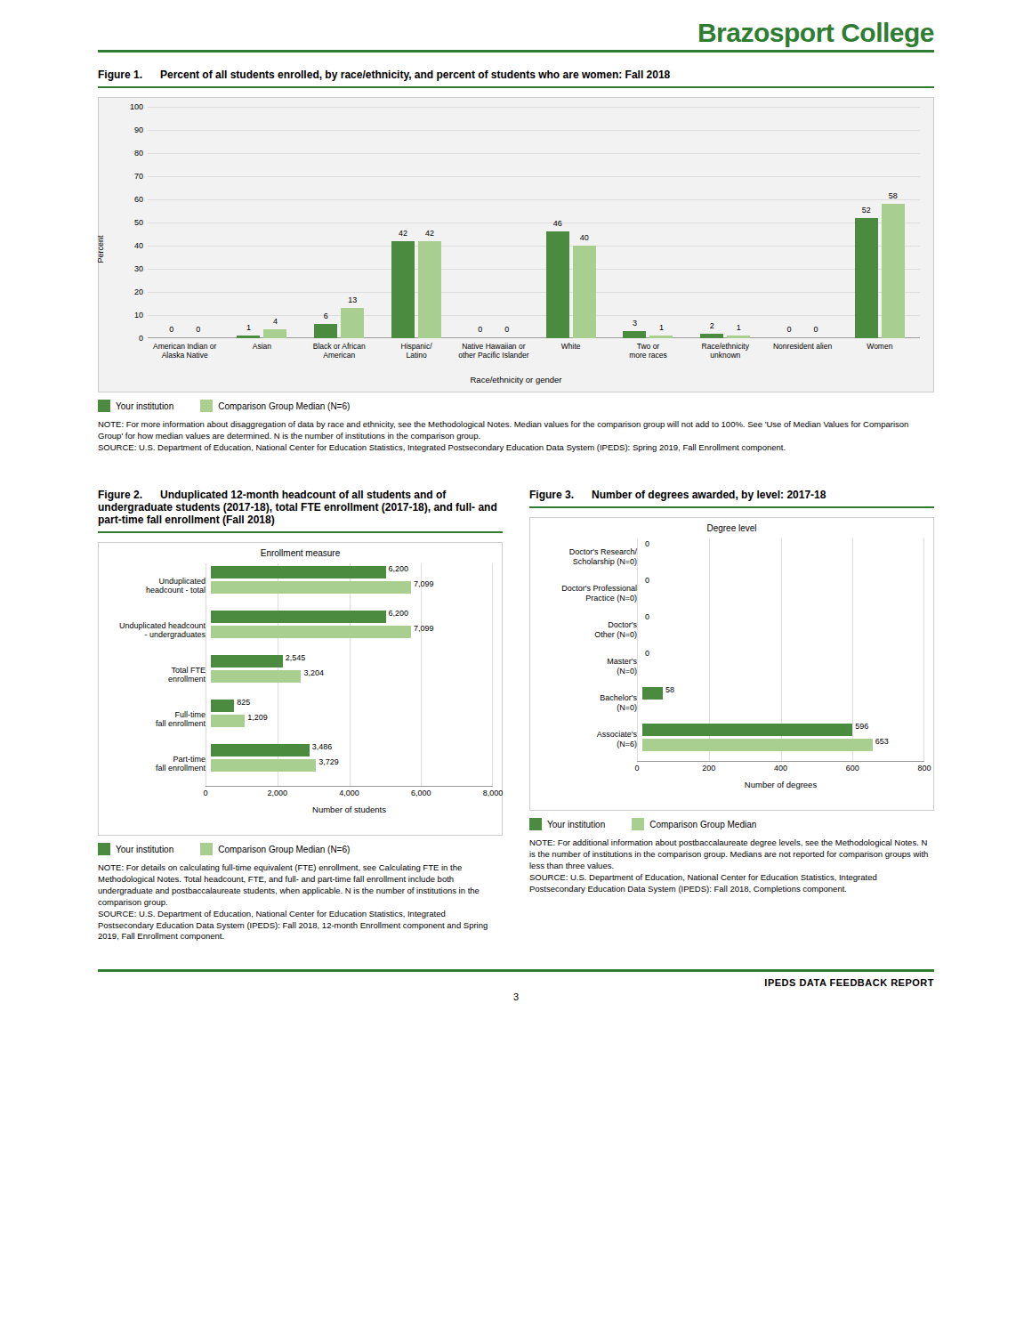Brazosport College
Figure 1. Percent of all students enrolled, by race/ethnicity, and percent of students who are women: Fall 2018
Percent
100
90
80
70
60
50
40
30
20
10
0
0
0
American Indian or
Alaska Native
1
4
Asian
6
13
Black or African
American
42
42
Hispanic/
Latino
0
0
Native Hawaiian or
other Pacific Islander
46
40
White
3
1
Two or
more races
2
1
Race/ethnicity
unknown
0
0
Nonresident alien
52
58
Women
Race/ethnicity or gender
Your institution
Comparison Group Median (N=6)
NOTE: For more information about disaggregation of data by race and ethnicity, see the Methodological Notes. Median values for the comparison group will not add to 100%. See 'Use of Median Values for Comparison Group' for how median values are determined. N is the number of institutions in the comparison group.
SOURCE: U.S. Department of Education, National Center for Education Statistics, Integrated Postsecondary Education Data System (IPEDS): Spring 2019, Fall Enrollment component.
Figure 2. Unduplicated 12-month headcount of all students and of undergraduate students (2017-18), total FTE enrollment (2017-18), and full- and part-time fall enrollment (Fall 2018)
Enrollment measure
Unduplicated
headcount - total
6,200
7,099
Unduplicated headcount
- undergraduates
6,200
7,099
Total FTE
enrollment
2,545
3,204
Full-time
fall enrollment
825
1,209
Part-time
fall enrollment
3,486
3,729
0 2,000 4,000 6,000 8,000
Number of students
Your institution
Comparison Group Median (N=6)
NOTE: For details on calculating full-time equivalent (FTE) enrollment, see Calculating FTE in the Methodological Notes. Total headcount, FTE, and full- and part-time fall enrollment include both undergraduate and postbaccalaureate students, when applicable. N is the number of institutions in the comparison group.
SOURCE: U.S. Department of Education, National Center for Education Statistics, Integrated Postsecondary Education Data System (IPEDS): Fall 2018, 12-month Enrollment component and Spring 2019, Fall Enrollment component.
Figure 3. Number of degrees awarded, by level: 2017-18
Degree level
Doctor's Research/
Scholarship (N=0)
0
Doctor's Professional
Practice (N=0)
0
Doctor's
Other (N=0)
0
Master's
(N=0)
0
Bachelor's
(N=0)
58
Associate's
(N=6)
596
653
0 200 400 600 800
Number of degrees
Your institution
Comparison Group Median
NOTE: For additional information about postbaccalaureate degree levels, see the Methodological Notes. N is the number of institutions in the comparison group. Medians are not reported for comparison groups with less than three values.
SOURCE: U.S. Department of Education, National Center for Education Statistics, Integrated Postsecondary Education Data System (IPEDS): Fall 2018, Completions component.
IPEDS DATA FEEDBACK REPORT
3